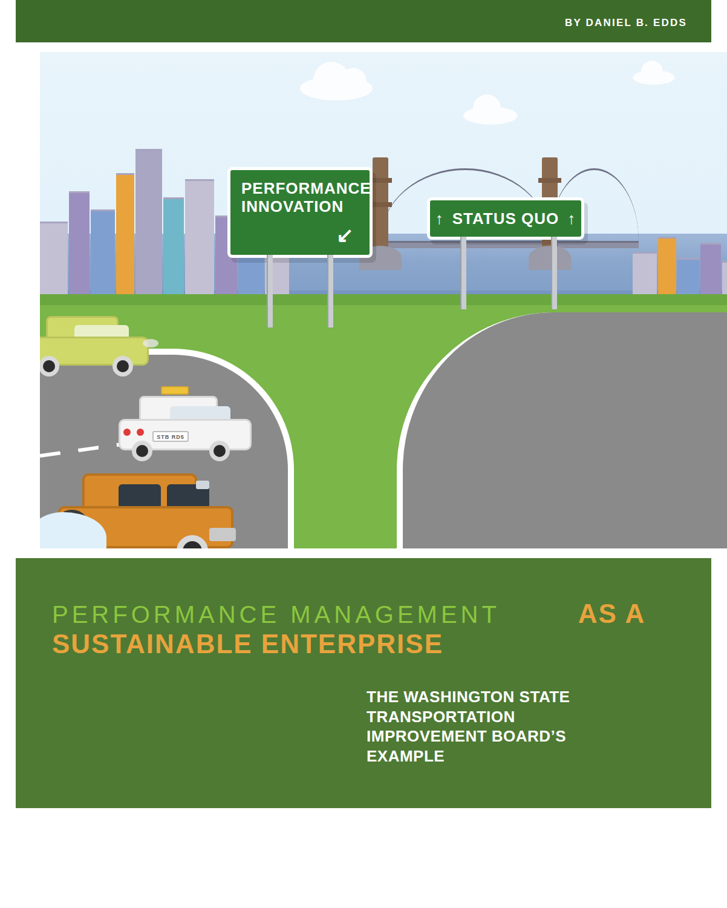By Daniel B. Edds
PERFORMANCE
INNOVATION ↙
↑ STATUS QUO ↑
STB RD5
Performance Management As a Sustainable Enterprise
The Washington State
Transportation
Improvement Board’s
Example